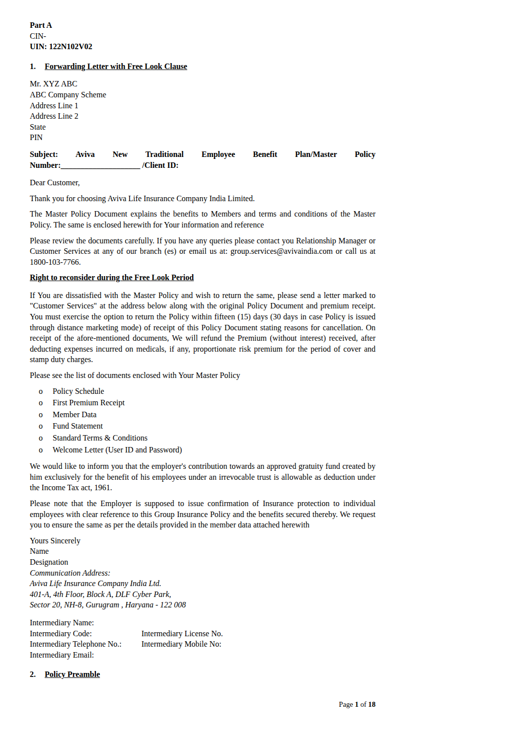Part A
CIN-
UIN: 122N102V02
1. Forwarding Letter with Free Look Clause
Mr. XYZ ABC
ABC Company Scheme
Address Line 1
Address Line 2
State
PIN
Subject: Aviva New Traditional Employee Benefit Plan/Master Policy Number:____________________ /Client ID:
Dear Customer,
Thank you for choosing Aviva Life Insurance Company India Limited.
The Master Policy Document explains the benefits to Members and terms and conditions of the Master Policy. The same is enclosed herewith for Your information and reference
Please review the documents carefully. If you have any queries please contact you Relationship Manager or Customer Services at any of our branch (es) or email us at: group.services@avivaindia.com or call us at 1800-103-7766.
Right to reconsider during the Free Look Period
If You are dissatisfied with the Master Policy and wish to return the same, please send a letter marked to "Customer Services" at the address below along with the original Policy Document and premium receipt. You must exercise the option to return the Policy within fifteen (15) days (30 days in case Policy is issued through distance marketing mode) of receipt of this Policy Document stating reasons for cancellation. On receipt of the afore-mentioned documents, We will refund the Premium (without interest) received, after deducting expenses incurred on medicals, if any, proportionate risk premium for the period of cover and stamp duty charges.
Please see the list of documents enclosed with Your Master Policy
Policy Schedule
First Premium Receipt
Member Data
Fund Statement
Standard Terms & Conditions
Welcome Letter (User ID and Password)
We would like to inform you that the employer's contribution towards an approved gratuity fund created by him exclusively for the benefit of his employees under an irrevocable trust is allowable as deduction under the Income Tax act, 1961.
Please note that the Employer is supposed to issue confirmation of Insurance protection to individual employees with clear reference to this Group Insurance Policy and the benefits secured thereby. We request you to ensure the same as per the details provided in the member data attached herewith
Yours Sincerely
Name
Designation
Communication Address:
Aviva Life Insurance Company India Ltd.
401-A, 4th Floor, Block A, DLF Cyber Park,
Sector 20, NH-8, Gurugram , Haryana - 122 008
| Intermediary Name: | |
| Intermediary Code: | Intermediary License No. |
| Intermediary Telephone No.: | Intermediary Mobile No: |
| Intermediary Email: | |
2. Policy Preamble
Page 1 of 18